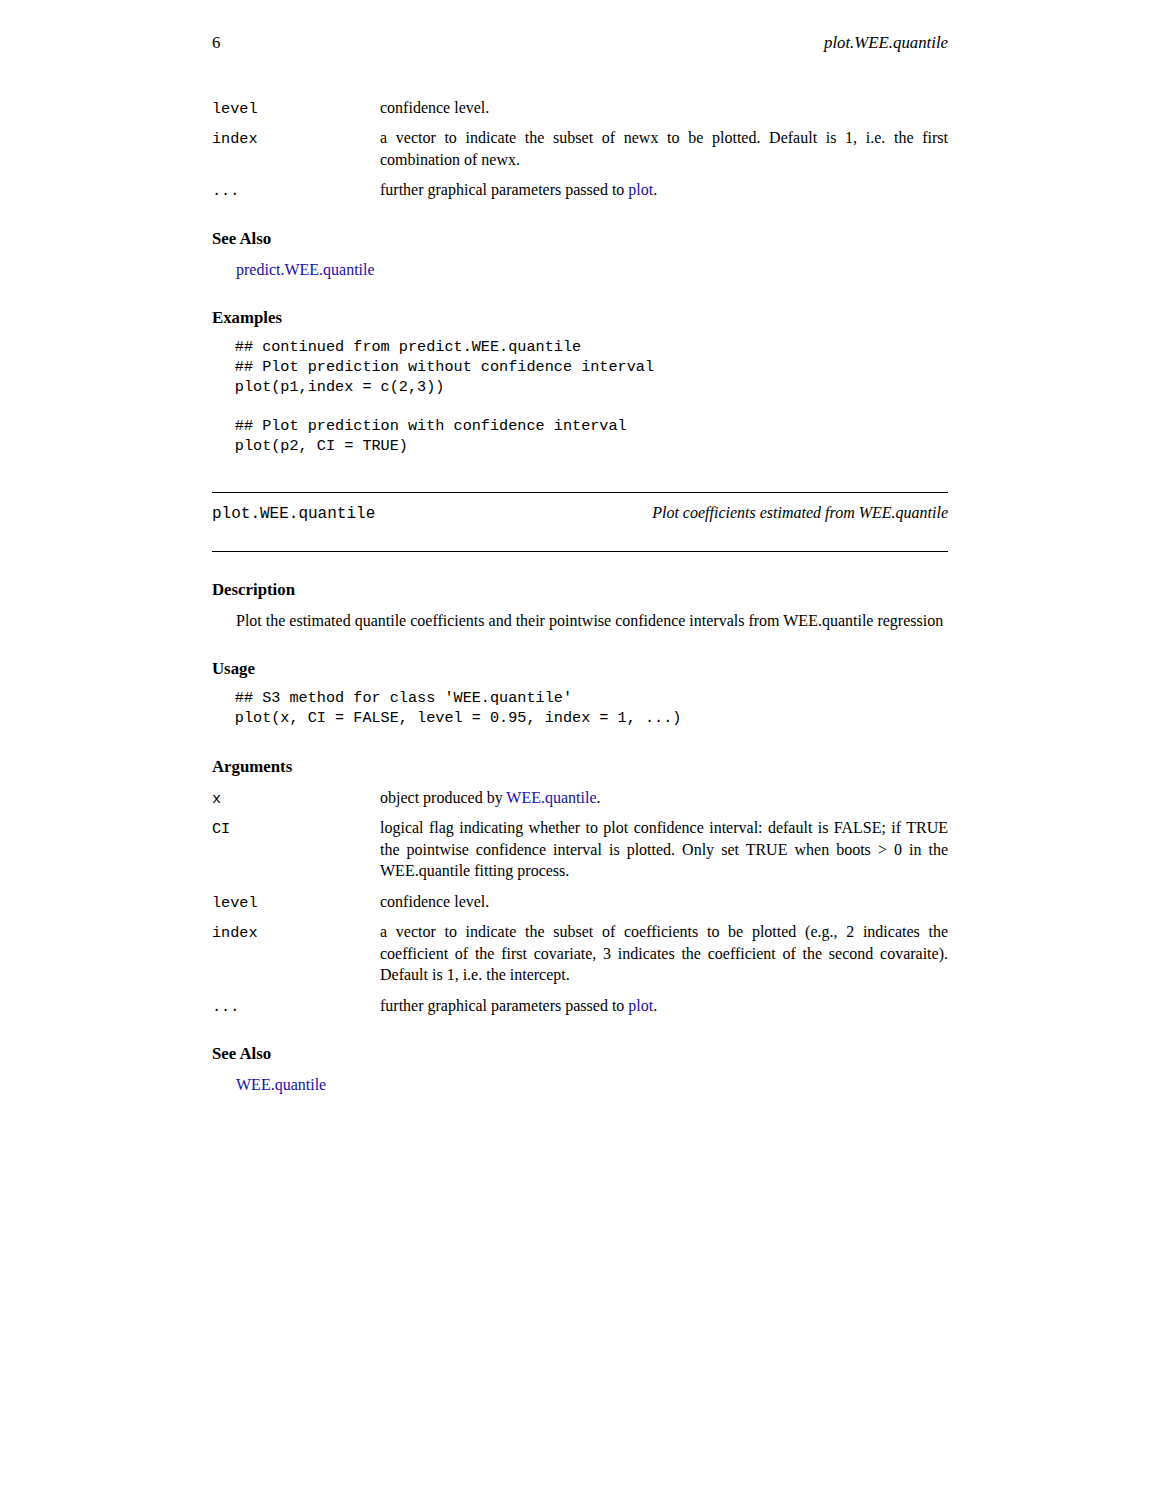6 plot.WEE.quantile
level
confidence level.
index
a vector to indicate the subset of newx to be plotted. Default is 1, i.e. the first combination of newx.
...
further graphical parameters passed to plot.
See Also
predict.WEE.quantile
Examples
## continued from predict.WEE.quantile
## Plot prediction without confidence interval
plot(p1,index = c(2,3))

## Plot prediction with confidence interval
plot(p2, CI = TRUE)
plot.WEE.quantile Plot coefficients estimated from WEE.quantile
Description
Plot the estimated quantile coefficients and their pointwise confidence intervals from WEE.quantile regression
Usage
## S3 method for class 'WEE.quantile'
plot(x, CI = FALSE, level = 0.95, index = 1, ...)
Arguments
x
object produced by WEE.quantile.
CI
logical flag indicating whether to plot confidence interval: default is FALSE; if TRUE the pointwise confidence interval is plotted. Only set TRUE when boots > 0 in the WEE.quantile fitting process.
level
confidence level.
index
a vector to indicate the subset of coefficients to be plotted (e.g., 2 indicates the coefficient of the first covariate, 3 indicates the coefficient of the second covaraite). Default is 1, i.e. the intercept.
...
further graphical parameters passed to plot.
See Also
WEE.quantile